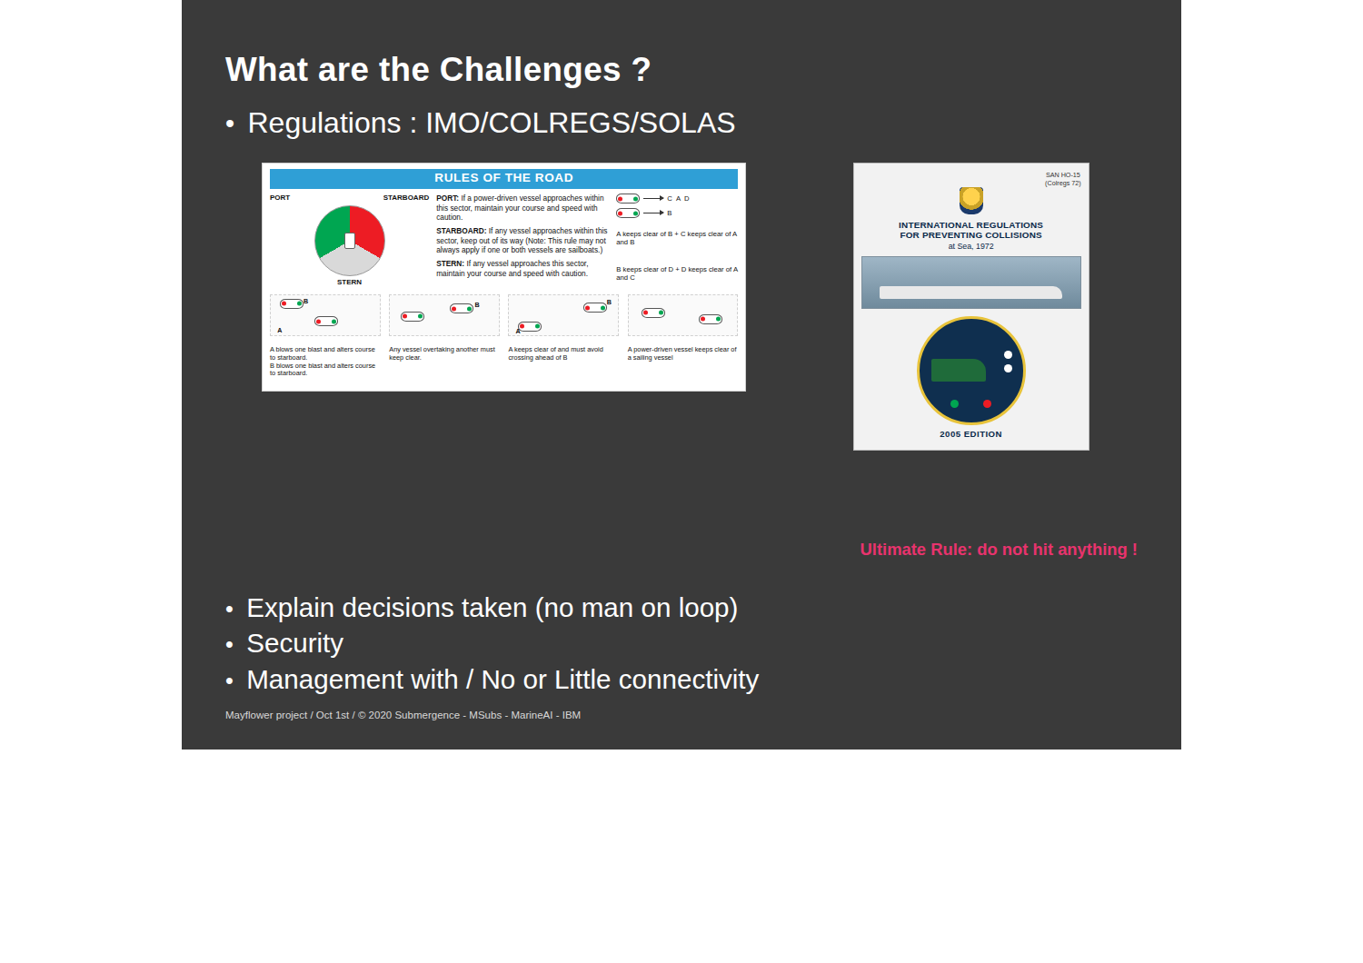What are the Challenges ?
•Regulations : IMO/COLREGS/SOLAS
Rules of the Road
Port Starboard
Stern
Port: If a power-driven vessel approaches within this sector, maintain your course and speed with caution.
Starboard: If any vessel approaches within this sector, keep out of its way (Note: This rule may not always apply if one or both vessels are sailboats.)
Stern: If any vessel approaches this sector, maintain your course and speed with caution.
CAD
B
A keeps clear of B + C keeps clear of A and B
B keeps clear of D + D keeps clear of A and C
B A
A blows one blast and alters course to starboard.
B blows one blast and alters course to starboard.
B
Any vessel overtaking another must keep clear.
A B
A keeps clear of and must avoid crossing ahead of B
A power-driven vessel keeps clear of a sailing vessel
SAN HO-15
(Colregs 72)
International Regulations
for Preventing Collisions
at Sea, 1972
2005 EDITION
Ultimate Rule: do not hit anything !
•Explain decisions taken (no man on loop)
•Security
•Management with / No or Little connectivity
Mayflower project / Oct 1st / © 2020 Submergence - MSubs - MarineAI - IBM